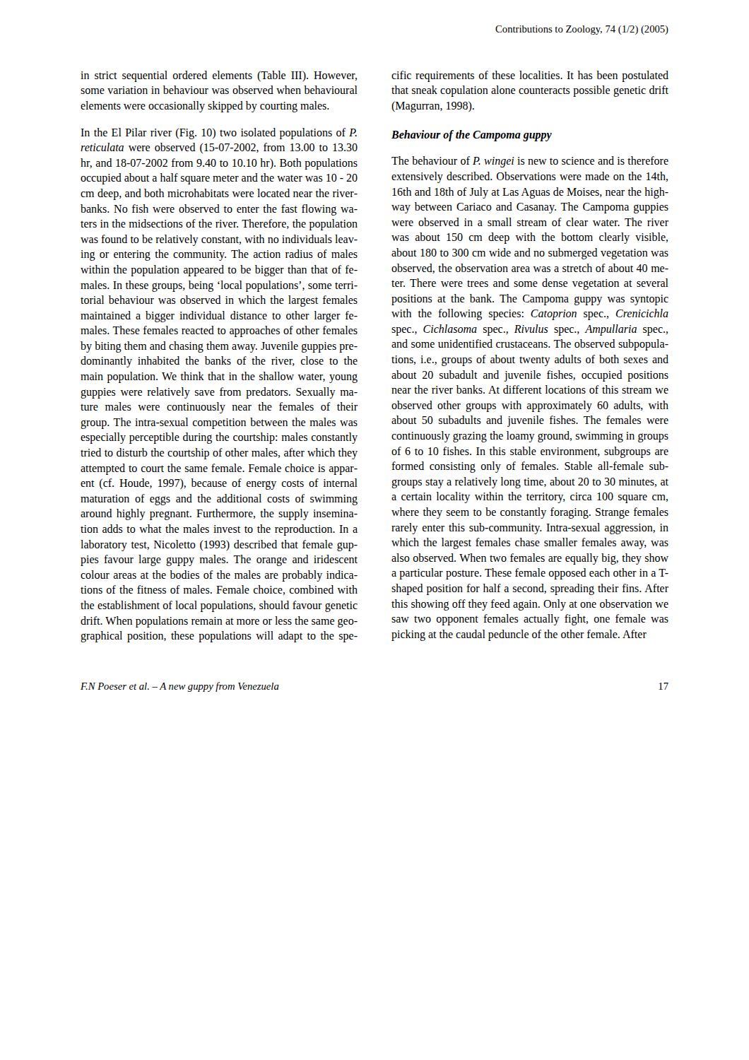Contributions to Zoology, 74 (1/2) (2005)
in strict sequential ordered elements (Table III). However, some variation in behaviour was observed when behavioural elements were occasionally skipped by courting males.
In the El Pilar river (Fig. 10) two isolated populations of P. reticulata were observed (15-07-2002, from 13.00 to 13.30 hr, and 18-07-2002 from 9.40 to 10.10 hr). Both populations occupied about a half square meter and the water was 10 - 20 cm deep, and both microhabitats were located near the riverbanks. No fish were observed to enter the fast flowing waters in the midsections of the river. Therefore, the population was found to be relatively constant, with no individuals leaving or entering the community. The action radius of males within the population appeared to be bigger than that of females. In these groups, being ‘local populations’, some territorial behaviour was observed in which the largest females maintained a bigger individual distance to other larger females. These females reacted to approaches of other females by biting them and chasing them away. Juvenile guppies predominantly inhabited the banks of the river, close to the main population. We think that in the shallow water, young guppies were relatively save from predators. Sexually mature males were continuously near the females of their group. The intra-sexual competition between the males was especially perceptible during the courtship: males constantly tried to disturb the courtship of other males, after which they attempted to court the same female. Female choice is apparent (cf. Houde, 1997), because of energy costs of internal maturation of eggs and the additional costs of swimming around highly pregnant. Furthermore, the supply insemination adds to what the males invest to the reproduction. In a laboratory test, Nicoletto (1993) described that female guppies favour large guppy males. The orange and iridescent colour areas at the bodies of the males are probably indications of the fitness of males. Female choice, combined with the establishment of local populations, should favour genetic drift. When populations remain at more or less the same geographical position, these populations will adapt to the specific requirements of these localities. It has been postulated that sneak copulation alone counteracts possible genetic drift (Magurran, 1998).
Behaviour of the Campoma guppy
The behaviour of P. wingei is new to science and is therefore extensively described. Observations were made on the 14th, 16th and 18th of July at Las Aguas de Moises, near the highway between Cariaco and Casanay. The Campoma guppies were observed in a small stream of clear water. The river was about 150 cm deep with the bottom clearly visible, about 180 to 300 cm wide and no submerged vegetation was observed, the observation area was a stretch of about 40 meter. There were trees and some dense vegetation at several positions at the bank. The Campoma guppy was syntopic with the following species: Catoprion spec., Crenicichla spec., Cichlasoma spec., Rivulus spec., Ampullaria spec., and some unidentified crustaceans. The observed subpopulations, i.e., groups of about twenty adults of both sexes and about 20 subadult and juvenile fishes, occupied positions near the river banks. At different locations of this stream we observed other groups with approximately 60 adults, with about 50 subadults and juvenile fishes. The females were continuously grazing the loamy ground, swimming in groups of 6 to 10 fishes. In this stable environment, subgroups are formed consisting only of females. Stable all-female subgroups stay a relatively long time, about 20 to 30 minutes, at a certain locality within the territory, circa 100 square cm, where they seem to be constantly foraging. Strange females rarely enter this sub-community. Intra-sexual aggression, in which the largest females chase smaller females away, was also observed. When two females are equally big, they show a particular posture. These female opposed each other in a T-shaped position for half a second, spreading their fins. After this showing off they feed again. Only at one observation we saw two opponent females actually fight, one female was picking at the caudal peduncle of the other female. After
F.N Poeser et al. – A new guppy from Venezuela 17